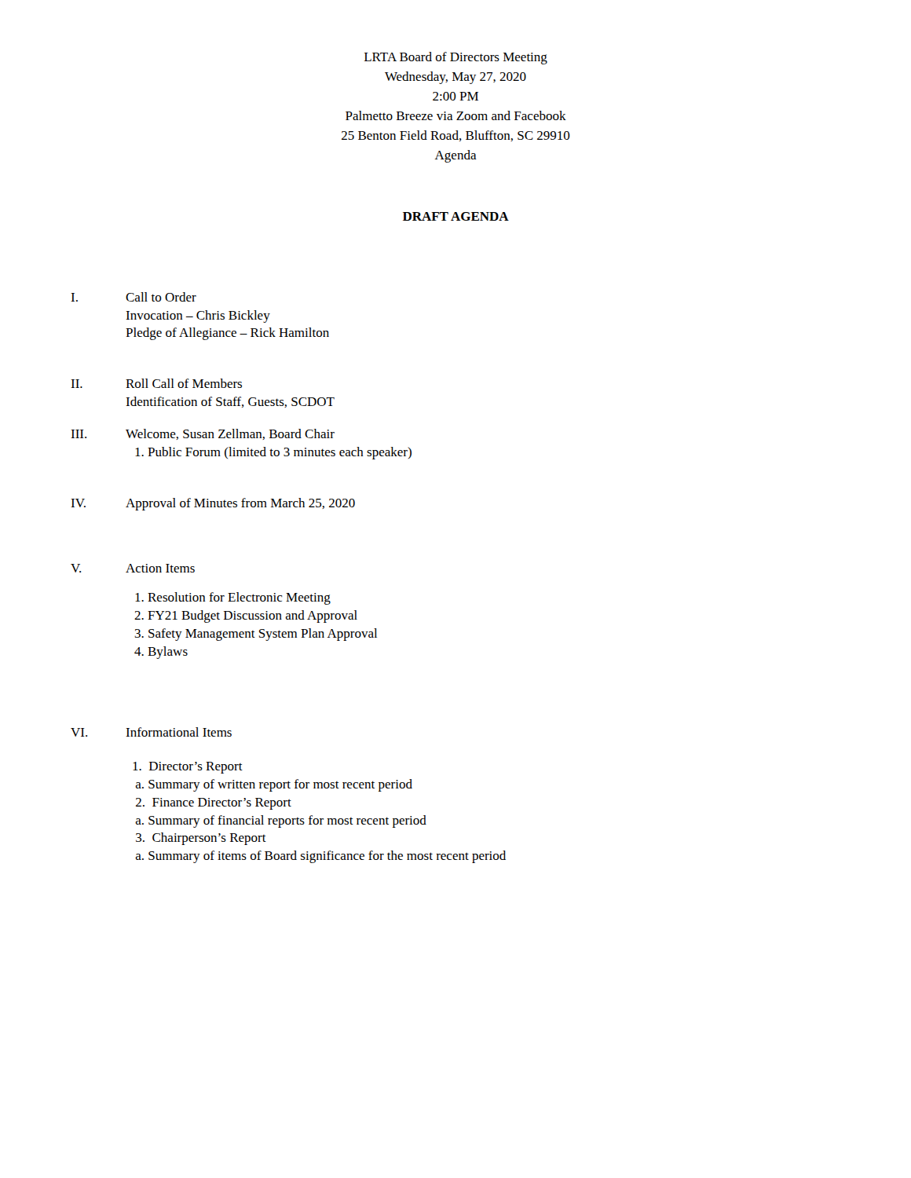LRTA Board of Directors Meeting
Wednesday, May 27, 2020
2:00 PM
Palmetto Breeze via Zoom and Facebook
25 Benton Field Road, Bluffton, SC 29910
Agenda
DRAFT AGENDA
| I. | Call to Order Invocation – Chris Bickley Pledge of Allegiance – Rick Hamilton |
| II. | Roll Call of Members Identification of Staff, Guests, SCDOT |
| III. | Welcome, Susan Zellman, Board Chair Public Forum (limited to 3 minutes each speaker) |
| IV. | Approval of Minutes from March 25, 2020 |
| V. | Action Items Resolution for Electronic Meeting FY21 Budget Discussion and Approval Safety Management System Plan Approval Bylaws |
| VI. | Informational Items 1. Director’s Report a. Summary of written report for most recent period 2. Finance Director’s Report a. Summary of financial reports for most recent period 3. Chairperson’s Report a. Summary of items of Board significance for the most recent period |